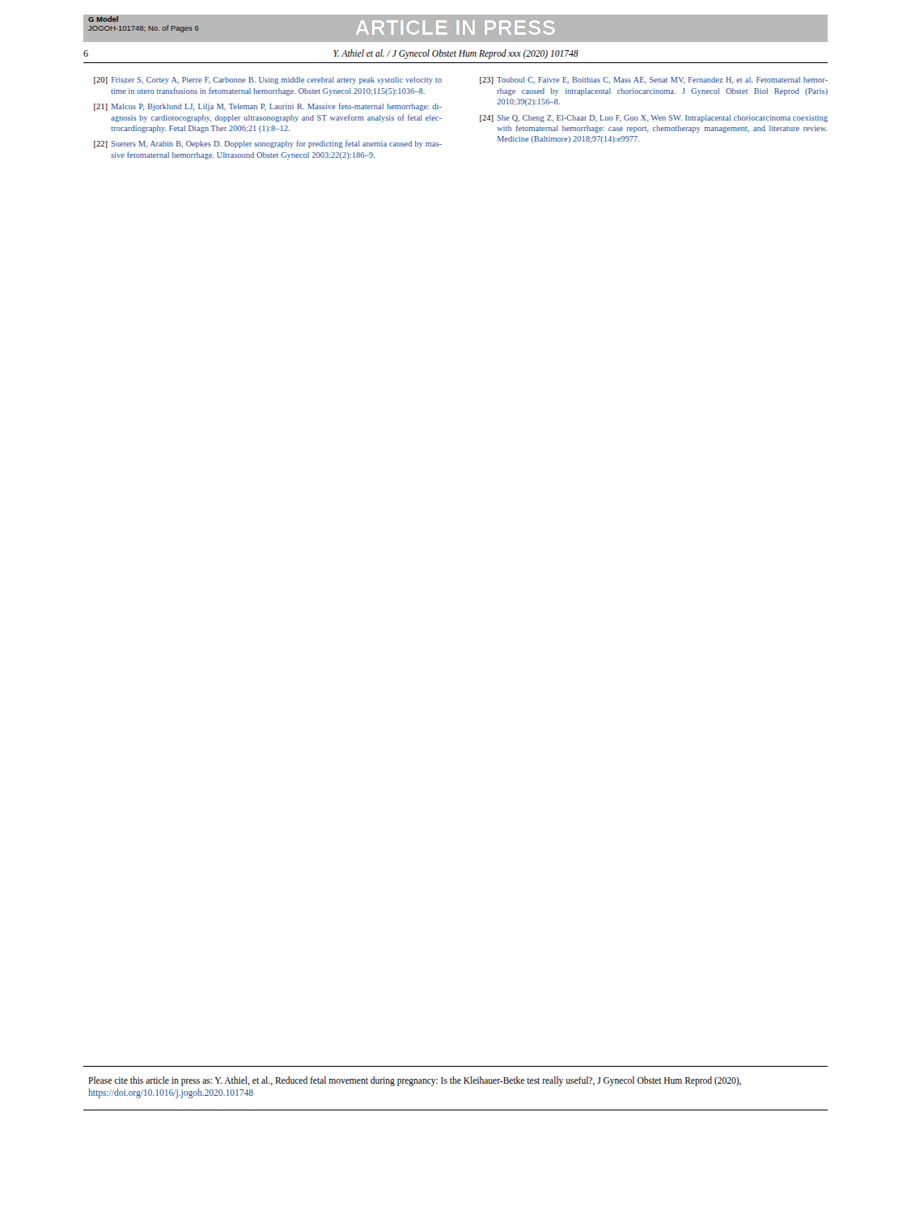G Model
JOGOH-101748; No. of Pages 6
ARTICLE IN PRESS
6
Y. Athiel et al. / J Gynecol Obstet Hum Reprod xxx (2020) 101748
[20] Friszer S, Cortey A, Pierre F, Carbonne B. Using middle cerebral artery peak systolic velocity to time in utero transfusions in fetomaternal hemorrhage. Obstet Gynecol 2010;115(5):1036–8.
[21] Malcus P, Bjorklund LJ, Lilja M, Teleman P, Laurini R. Massive feto-maternal hemorrhage: diagnosis by cardiotocography, doppler ultrasonography and ST waveform analysis of fetal electrocardiography. Fetal Diagn Ther 2006;21 (1):8–12.
[22] Sueters M, Arabin B, Oepkes D. Doppler sonography for predicting fetal anemia caused by massive fetomaternal hemorrhage. Ultrasound Obstet Gynecol 2003;22(2):186–9.
[23] Touboul C, Faivre E, Boithias C, Mass AE, Senat MV, Fernandez H, et al. Fetomaternal hemorrhage caused by intraplacental choriocarcinoma. J Gynecol Obstet Biol Reprod (Paris) 2010;39(2):156–8.
[24] She Q, Cheng Z, El-Chaar D, Luo F, Guo X, Wen SW. Intraplacental choriocarcinoma coexisting with fetomaternal hemorrhage: case report, chemotherapy management, and literature review. Medicine (Baltimore) 2018;97(14):e9977.
Please cite this article in press as: Y. Athiel, et al., Reduced fetal movement during pregnancy: Is the Kleihauer-Betke test really useful?, J Gynecol Obstet Hum Reprod (2020), https://doi.org/10.1016/j.jogoh.2020.101748